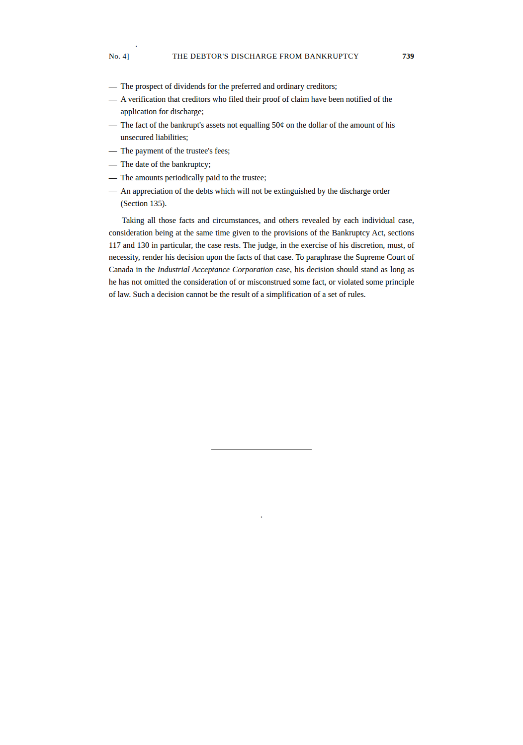·
No. 4] The Debtor's Discharge from Bankruptcy 739
The prospect of dividends for the preferred and ordinary creditors;
A verification that creditors who filed their proof of claim have been notified of the application for discharge;
The fact of the bankrupt's assets not equalling 50¢ on the dollar of the amount of his unsecured liabilities;
The payment of the trustee's fees;
The date of the bankruptcy;
The amounts periodically paid to the trustee;
An appreciation of the debts which will not be extinguished by the discharge order (Section 135).
Taking all those facts and circumstances, and others revealed by each individual case, consideration being at the same time given to the provisions of the Bankruptcy Act, sections 117 and 130 in particular, the case rests. The judge, in the exercise of his discretion, must, of necessity, render his decision upon the facts of that case. To paraphrase the Supreme Court of Canada in the Industrial Acceptance Corporation case, his decision should stand as long as he has not omitted the consideration of or misconstrued some fact, or violated some principle of law. Such a decision cannot be the result of a simplification of a set of rules.
·